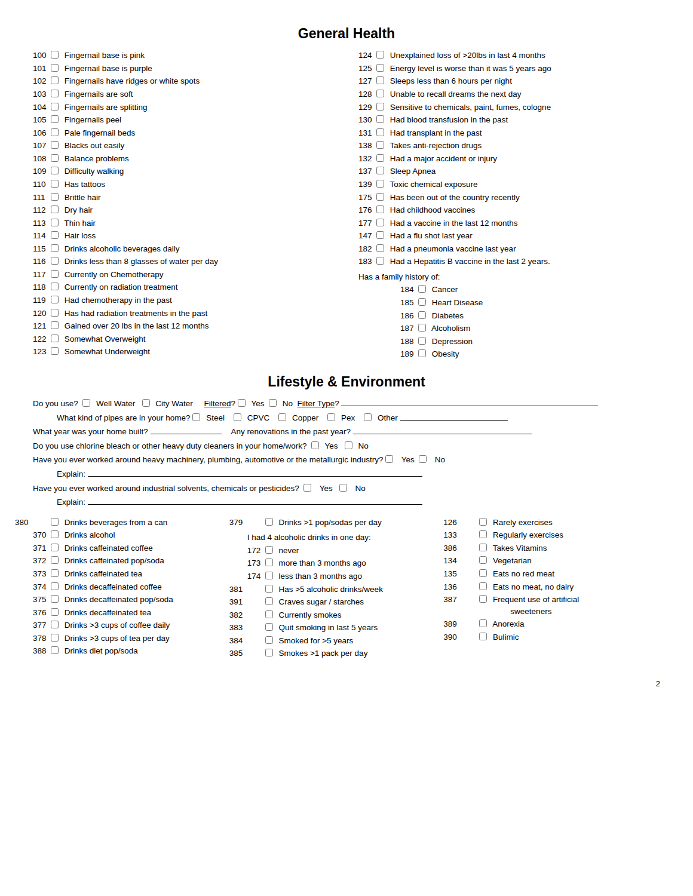General Health
100 Fingernail base is pink
101 Fingernail base is purple
102 Fingernails have ridges or white spots
103 Fingernails are soft
104 Fingernails are splitting
105 Fingernails peel
106 Pale fingernail beds
107 Blacks out easily
108 Balance problems
109 Difficulty walking
110 Has tattoos
111 Brittle hair
112 Dry hair
113 Thin hair
114 Hair loss
115 Drinks alcoholic beverages daily
116 Drinks less than 8 glasses of water per day
117 Currently on Chemotherapy
118 Currently on radiation treatment
119 Had chemotherapy in the past
120 Has had radiation treatments in the past
121 Gained over 20 lbs in the last 12 months
122 Somewhat Overweight
123 Somewhat Underweight
124 Unexplained loss of >20lbs in last 4 months
125 Energy level is worse than it was 5 years ago
127 Sleeps less than 6 hours per night
128 Unable to recall dreams the next day
129 Sensitive to chemicals, paint, fumes, cologne
130 Had blood transfusion in the past
131 Had transplant in the past
138 Takes anti-rejection drugs
132 Had a major accident or injury
137 Sleep Apnea
139 Toxic chemical exposure
175 Has been out of the country recently
176 Had childhood vaccines
177 Had a vaccine in the last 12 months
147 Had a flu shot last year
182 Had a pneumonia vaccine last year
183 Had a Hepatitis B vaccine in the last 2 years.
Has a family history of:
184 Cancer
185 Heart Disease
186 Diabetes
187 Alcoholism
188 Depression
189 Obesity
Lifestyle & Environment
Do you use? Well Water City Water Filtered? Yes No Filter Type?
What kind of pipes are in your home? Steel CPVC Copper Pex Other
What year was your home built? Any renovations in the past year?
Do you use chlorine bleach or other heavy duty cleaners in your home/work? Yes No
Have you ever worked around heavy machinery, plumbing, automotive or the metallurgic industry? Yes No
Explain:
Have you ever worked around industrial solvents, chemicals or pesticides? Yes No
Explain:
380 Drinks beverages from a can
370 Drinks alcohol
371 Drinks caffeinated coffee
372 Drinks caffeinated pop/soda
373 Drinks caffeinated tea
374 Drinks decaffeinated coffee
375 Drinks decaffeinated pop/soda
376 Drinks decaffeinated tea
377 Drinks >3 cups of coffee daily
378 Drinks >3 cups of tea per day
388 Drinks diet pop/soda
379 Drinks >1 pop/sodas per day
I had 4 alcoholic drinks in one day:
172 never
173 more than 3 months ago
174 less than 3 months ago
381 Has >5 alcoholic drinks/week
391 Craves sugar / starches
382 Currently smokes
383 Quit smoking in last 5 years
384 Smoked for >5 years
385 Smokes >1 pack per day
126 Rarely exercises
133 Regularly exercises
386 Takes Vitamins
134 Vegetarian
135 Eats no red meat
136 Eats no meat, no dairy
387 Frequent use of artificial
sweeteners
389 Anorexia
390 Bulimic
2